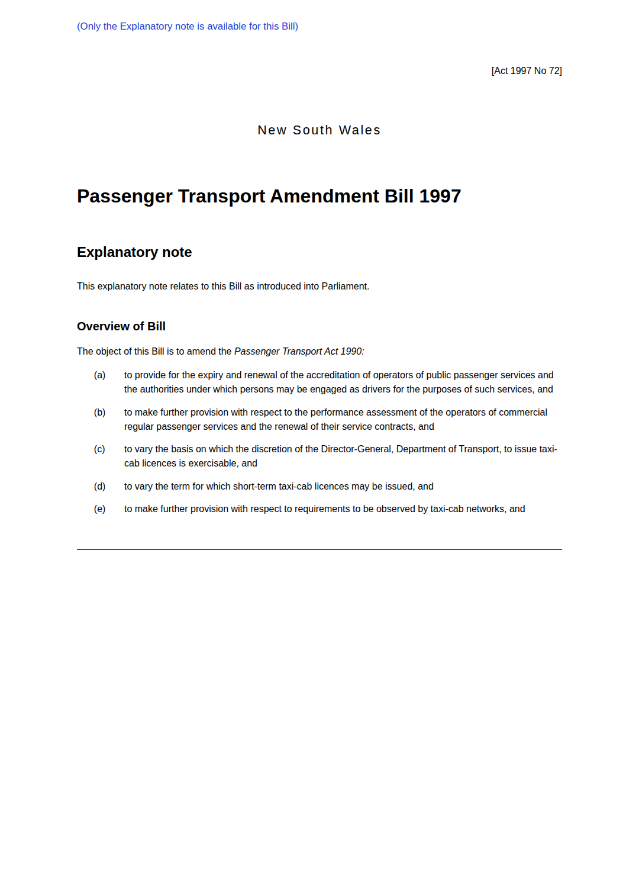(Only the Explanatory note is available for this Bill)
[Act 1997 No 72]
New South Wales
Passenger Transport Amendment Bill 1997
Explanatory note
This explanatory note relates to this Bill as introduced into Parliament.
Overview of Bill
The object of this Bill is to amend the Passenger Transport Act 1990:
(a) to provide for the expiry and renewal of the accreditation of operators of public passenger services and the authorities under which persons may be engaged as drivers for the purposes of such services, and
(b) to make further provision with respect to the performance assessment of the operators of commercial regular passenger services and the renewal of their service contracts, and
(c) to vary the basis on which the discretion of the Director-General, Department of Transport, to issue taxi-cab licences is exercisable, and
(d) to vary the term for which short-term taxi-cab licences may be issued, and
(e) to make further provision with respect to requirements to be observed by taxi-cab networks, and